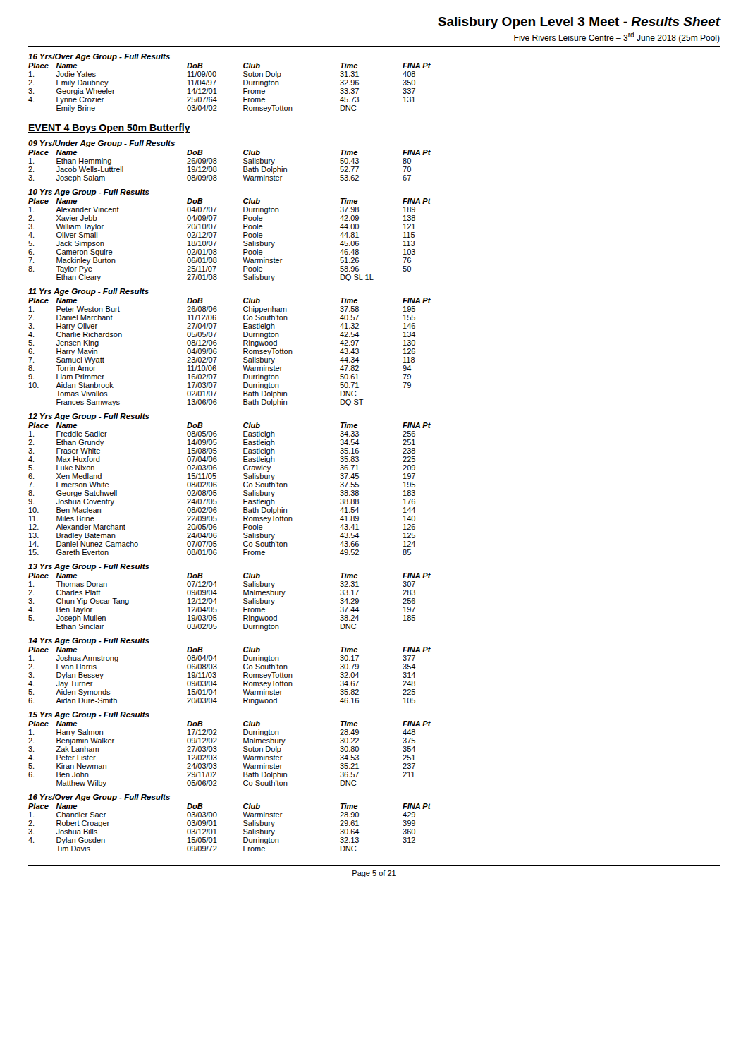Salisbury Open Level 3 Meet - Results Sheet
Five Rivers Leisure Centre – 3rd June 2018 (25m Pool)
16 Yrs/Over Age Group - Full Results
| Place | Name | DoB | Club | Time | FINA Pt |
| --- | --- | --- | --- | --- | --- |
| 1. | Jodie Yates | 11/09/00 | Soton Dolp | 31.31 | 408 |
| 2. | Emily Daubney | 11/04/97 | Durrington | 32.96 | 350 |
| 3. | Georgia Wheeler | 14/12/01 | Frome | 33.37 | 337 |
| 4. | Lynne Crozier | 25/07/64 | Frome | 45.73 | 131 |
| | Emily Brine | 03/04/02 | RomseyTotton | DNC | |
EVENT 4 Boys Open 50m Butterfly
09 Yrs/Under Age Group - Full Results
| Place | Name | DoB | Club | Time | FINA Pt |
| --- | --- | --- | --- | --- | --- |
| 1. | Ethan Hemming | 26/09/08 | Salisbury | 50.43 | 80 |
| 2. | Jacob Wells-Luttrell | 19/12/08 | Bath Dolphin | 52.77 | 70 |
| 3. | Joseph Salam | 08/09/08 | Warminster | 53.62 | 67 |
10 Yrs Age Group - Full Results
| Place | Name | DoB | Club | Time | FINA Pt |
| --- | --- | --- | --- | --- | --- |
| 1. | Alexander Vincent | 04/07/07 | Durrington | 37.98 | 189 |
| 2. | Xavier Jebb | 04/09/07 | Poole | 42.09 | 138 |
| 3. | William Taylor | 20/10/07 | Poole | 44.00 | 121 |
| 4. | Oliver Small | 02/12/07 | Poole | 44.81 | 115 |
| 5. | Jack Simpson | 18/10/07 | Salisbury | 45.06 | 113 |
| 6. | Cameron Squire | 02/01/08 | Poole | 46.48 | 103 |
| 7. | Mackinley Burton | 06/01/08 | Warminster | 51.26 | 76 |
| 8. | Taylor Pye | 25/11/07 | Poole | 58.96 | 50 |
| | Ethan Cleary | 27/01/08 | Salisbury | DQ SL 1L | |
11 Yrs Age Group - Full Results
| Place | Name | DoB | Club | Time | FINA Pt |
| --- | --- | --- | --- | --- | --- |
| 1. | Peter Weston-Burt | 26/08/06 | Chippenham | 37.58 | 195 |
| 2. | Daniel Marchant | 11/12/06 | Co South'ton | 40.57 | 155 |
| 3. | Harry Oliver | 27/04/07 | Eastleigh | 41.32 | 146 |
| 4. | Charlie Richardson | 05/05/07 | Durrington | 42.54 | 134 |
| 5. | Jensen King | 08/12/06 | Ringwood | 42.97 | 130 |
| 6. | Harry Mavin | 04/09/06 | RomseyTotton | 43.43 | 126 |
| 7. | Samuel Wyatt | 23/02/07 | Salisbury | 44.34 | 118 |
| 8. | Torrin Amor | 11/10/06 | Warminster | 47.82 | 94 |
| 9. | Liam Primmer | 16/02/07 | Durrington | 50.61 | 79 |
| 10. | Aidan Stanbrook | 17/03/07 | Durrington | 50.71 | 79 |
| | Tomas Vivallos | 02/01/07 | Bath Dolphin | DNC | |
| | Frances Samways | 13/06/06 | Bath Dolphin | DQ ST | |
12 Yrs Age Group - Full Results
| Place | Name | DoB | Club | Time | FINA Pt |
| --- | --- | --- | --- | --- | --- |
| 1. | Freddie Sadler | 08/05/06 | Eastleigh | 34.33 | 256 |
| 2. | Ethan Grundy | 14/09/05 | Eastleigh | 34.54 | 251 |
| 3. | Fraser White | 15/08/05 | Eastleigh | 35.16 | 238 |
| 4. | Max Huxford | 07/04/06 | Eastleigh | 35.83 | 225 |
| 5. | Luke Nixon | 02/03/06 | Crawley | 36.71 | 209 |
| 6. | Xen Medland | 15/11/05 | Salisbury | 37.45 | 197 |
| 7. | Emerson White | 08/02/06 | Co South'ton | 37.55 | 195 |
| 8. | George Satchwell | 02/08/05 | Salisbury | 38.38 | 183 |
| 9. | Joshua Coventry | 24/07/05 | Eastleigh | 38.88 | 176 |
| 10. | Ben Maclean | 08/02/06 | Bath Dolphin | 41.54 | 144 |
| 11. | Miles Brine | 22/09/05 | RomseyTotton | 41.89 | 140 |
| 12. | Alexander Marchant | 20/05/06 | Poole | 43.41 | 126 |
| 13. | Bradley Bateman | 24/04/06 | Salisbury | 43.54 | 125 |
| 14. | Daniel Nunez-Camacho | 07/07/05 | Co South'ton | 43.66 | 124 |
| 15. | Gareth Everton | 08/01/06 | Frome | 49.52 | 85 |
13 Yrs Age Group - Full Results
| Place | Name | DoB | Club | Time | FINA Pt |
| --- | --- | --- | --- | --- | --- |
| 1. | Thomas Doran | 07/12/04 | Salisbury | 32.31 | 307 |
| 2. | Charles Platt | 09/09/04 | Malmesbury | 33.17 | 283 |
| 3. | Chun Yip Oscar Tang | 12/12/04 | Salisbury | 34.29 | 256 |
| 4. | Ben Taylor | 12/04/05 | Frome | 37.44 | 197 |
| 5. | Joseph Mullen | 19/03/05 | Ringwood | 38.24 | 185 |
| | Ethan Sinclair | 03/02/05 | Durrington | DNC | |
14 Yrs Age Group - Full Results
| Place | Name | DoB | Club | Time | FINA Pt |
| --- | --- | --- | --- | --- | --- |
| 1. | Joshua Armstrong | 08/04/04 | Durrington | 30.17 | 377 |
| 2. | Evan Harris | 06/08/03 | Co South'ton | 30.79 | 354 |
| 3. | Dylan Bessey | 19/11/03 | RomseyTotton | 32.04 | 314 |
| 4. | Jay Turner | 09/03/04 | RomseyTotton | 34.67 | 248 |
| 5. | Aiden Symonds | 15/01/04 | Warminster | 35.82 | 225 |
| 6. | Aidan Dure-Smith | 20/03/04 | Ringwood | 46.16 | 105 |
15 Yrs Age Group - Full Results
| Place | Name | DoB | Club | Time | FINA Pt |
| --- | --- | --- | --- | --- | --- |
| 1. | Harry Salmon | 17/12/02 | Durrington | 28.49 | 448 |
| 2. | Benjamin Walker | 09/12/02 | Malmesbury | 30.22 | 375 |
| 3. | Zak Lanham | 27/03/03 | Soton Dolp | 30.80 | 354 |
| 4. | Peter Lister | 12/02/03 | Warminster | 34.53 | 251 |
| 5. | Kiran Newman | 24/03/03 | Warminster | 35.21 | 237 |
| 6. | Ben John | 29/11/02 | Bath Dolphin | 36.57 | 211 |
| | Matthew Wilby | 05/06/02 | Co South'ton | DNC | |
16 Yrs/Over Age Group - Full Results
| Place | Name | DoB | Club | Time | FINA Pt |
| --- | --- | --- | --- | --- | --- |
| 1. | Chandler Saer | 03/03/00 | Warminster | 28.90 | 429 |
| 2. | Robert Croager | 03/09/01 | Salisbury | 29.61 | 399 |
| 3. | Joshua Bills | 03/12/01 | Salisbury | 30.64 | 360 |
| 4. | Dylan Gosden | 15/05/01 | Durrington | 32.13 | 312 |
| | Tim Davis | 09/09/72 | Frome | DNC | |
Page 5 of 21